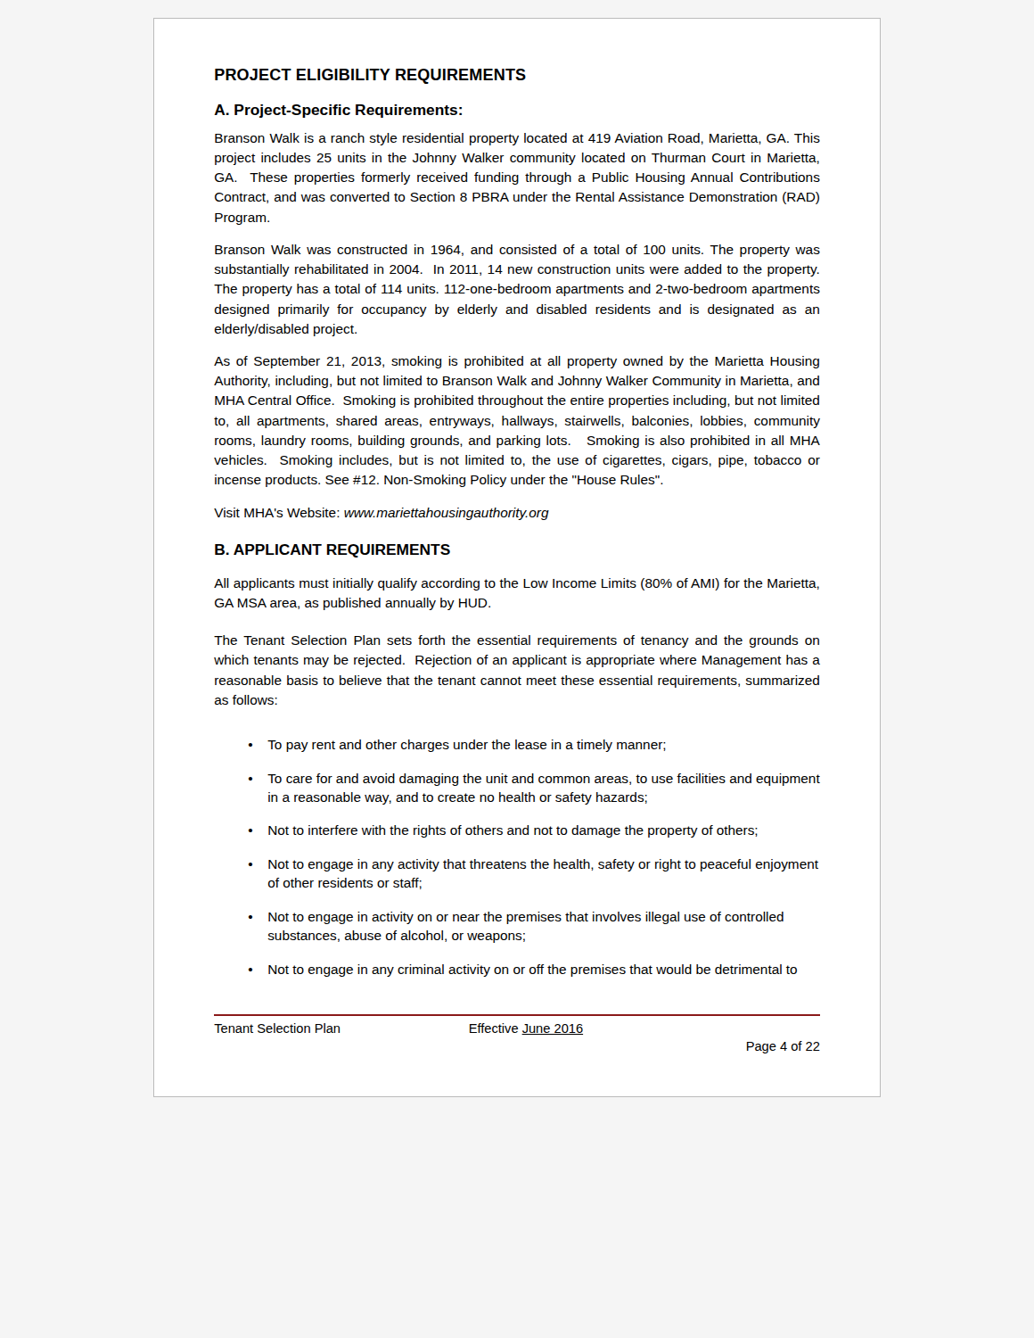PROJECT ELIGIBILITY REQUIREMENTS
A. Project-Specific Requirements:
Branson Walk is a ranch style residential property located at 419 Aviation Road, Marietta, GA. This project includes 25 units in the Johnny Walker community located on Thurman Court in Marietta, GA. These properties formerly received funding through a Public Housing Annual Contributions Contract, and was converted to Section 8 PBRA under the Rental Assistance Demonstration (RAD) Program.
Branson Walk was constructed in 1964, and consisted of a total of 100 units. The property was substantially rehabilitated in 2004. In 2011, 14 new construction units were added to the property. The property has a total of 114 units. 112-one-bedroom apartments and 2-two-bedroom apartments designed primarily for occupancy by elderly and disabled residents and is designated as an elderly/disabled project.
As of September 21, 2013, smoking is prohibited at all property owned by the Marietta Housing Authority, including, but not limited to Branson Walk and Johnny Walker Community in Marietta, and MHA Central Office. Smoking is prohibited throughout the entire properties including, but not limited to, all apartments, shared areas, entryways, hallways, stairwells, balconies, lobbies, community rooms, laundry rooms, building grounds, and parking lots. Smoking is also prohibited in all MHA vehicles. Smoking includes, but is not limited to, the use of cigarettes, cigars, pipe, tobacco or incense products. See #12. Non-Smoking Policy under the "House Rules".
Visit MHA's Website: www.mariettahousingauthority.org
B. APPLICANT REQUIREMENTS
All applicants must initially qualify according to the Low Income Limits (80% of AMI) for the Marietta, GA MSA area, as published annually by HUD.
The Tenant Selection Plan sets forth the essential requirements of tenancy and the grounds on which tenants may be rejected. Rejection of an applicant is appropriate where Management has a reasonable basis to believe that the tenant cannot meet these essential requirements, summarized as follows:
To pay rent and other charges under the lease in a timely manner;
To care for and avoid damaging the unit and common areas, to use facilities and equipment in a reasonable way, and to create no health or safety hazards;
Not to interfere with the rights of others and not to damage the property of others;
Not to engage in any activity that threatens the health, safety or right to peaceful enjoyment of other residents or staff;
Not to engage in activity on or near the premises that involves illegal use of controlled substances, abuse of alcohol, or weapons;
Not to engage in any criminal activity on or off the premises that would be detrimental to
Tenant Selection Plan
Effective June 2016
Page 4 of 22